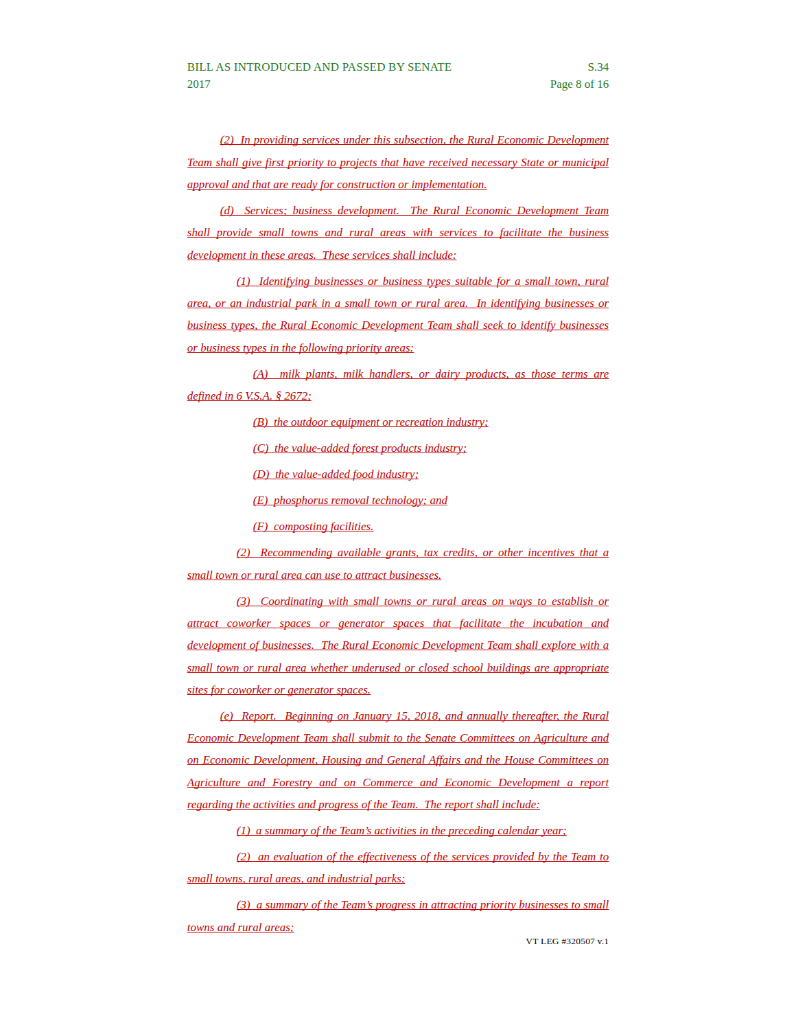Bill as Introduced and Passed by Senate
2017
S.34
Page 8 of 16
(2) In providing services under this subsection, the Rural Economic Development Team shall give first priority to projects that have received necessary State or municipal approval and that are ready for construction or implementation.
(d) Services; business development. The Rural Economic Development Team shall provide small towns and rural areas with services to facilitate the business development in these areas. These services shall include:
(1) Identifying businesses or business types suitable for a small town, rural area, or an industrial park in a small town or rural area. In identifying businesses or business types, the Rural Economic Development Team shall seek to identify businesses or business types in the following priority areas:
(A) milk plants, milk handlers, or dairy products, as those terms are defined in 6 V.S.A. § 2672;
(B) the outdoor equipment or recreation industry;
(C) the value-added forest products industry;
(D) the value-added food industry;
(E) phosphorus removal technology; and
(F) composting facilities.
(2) Recommending available grants, tax credits, or other incentives that a small town or rural area can use to attract businesses.
(3) Coordinating with small towns or rural areas on ways to establish or attract coworker spaces or generator spaces that facilitate the incubation and development of businesses. The Rural Economic Development Team shall explore with a small town or rural area whether underused or closed school buildings are appropriate sites for coworker or generator spaces.
(e) Report. Beginning on January 15, 2018, and annually thereafter, the Rural Economic Development Team shall submit to the Senate Committees on Agriculture and on Economic Development, Housing and General Affairs and the House Committees on Agriculture and Forestry and on Commerce and Economic Development a report regarding the activities and progress of the Team. The report shall include:
(1) a summary of the Team’s activities in the preceding calendar year;
(2) an evaluation of the effectiveness of the services provided by the Team to small towns, rural areas, and industrial parks;
(3) a summary of the Team’s progress in attracting priority businesses to small towns and rural areas;
VT LEG #320507 v.1